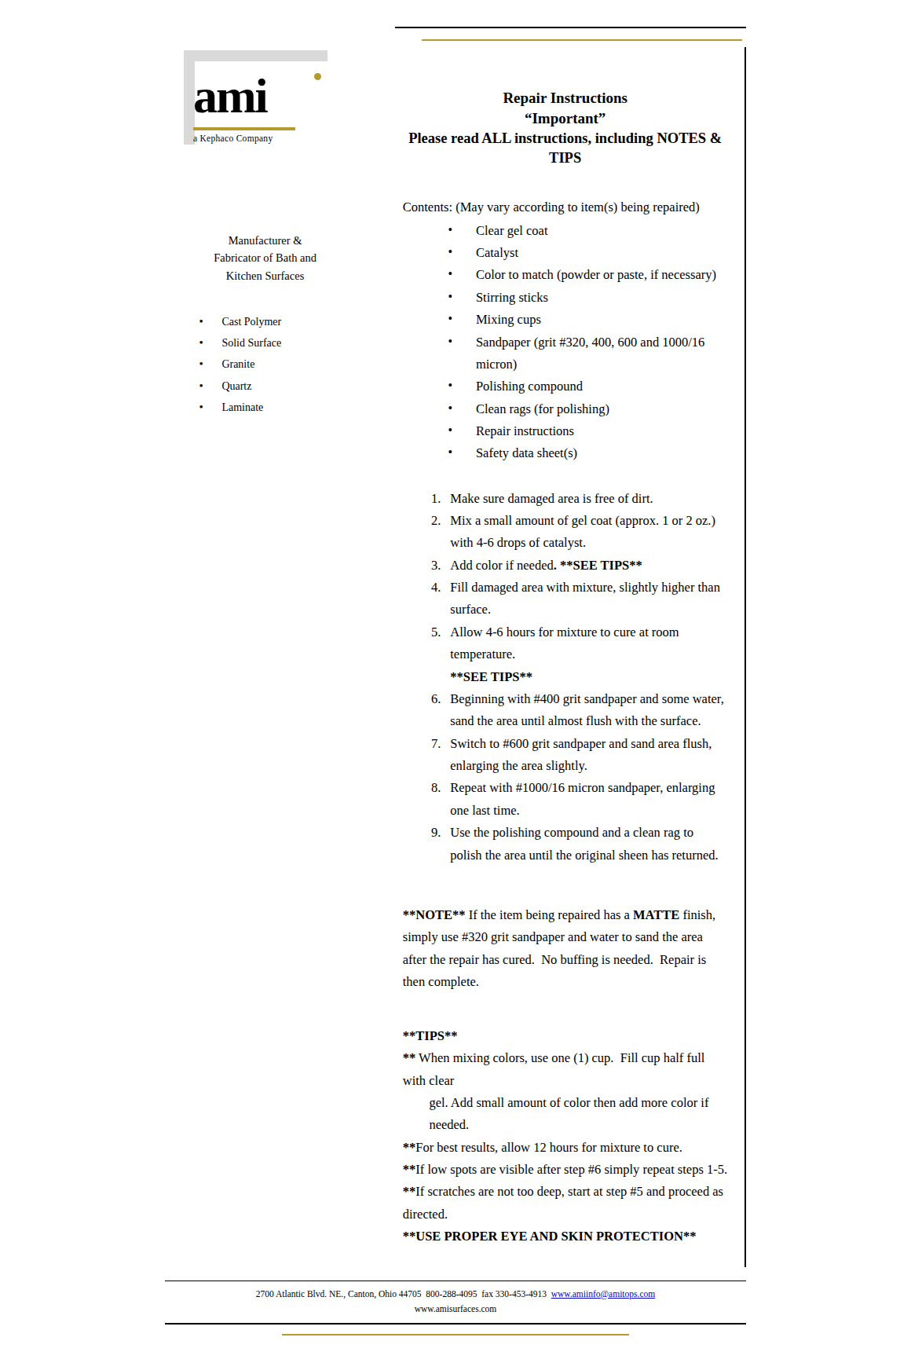ami
a Kephaco Company
Manufacturer &
Fabricator of Bath and
Kitchen Surfaces
Cast Polymer
Solid Surface
Granite
Quartz
Laminate
Repair Instructions “Important” Please read ALL instructions, including NOTES & TIPS
Contents: (May vary according to item(s) being repaired)
Clear gel coat
Catalyst
Color to match (powder or paste, if necessary)
Stirring sticks
Mixing cups
Sandpaper (grit #320, 400, 600 and 1000/16 micron)
Polishing compound
Clean rags (for polishing)
Repair instructions
Safety data sheet(s)
Make sure damaged area is free of dirt.
Mix a small amount of gel coat (approx. 1 or 2 oz.) with 4-6 drops of catalyst.
Add color if needed. **SEE TIPS**
Fill damaged area with mixture, slightly higher than surface.
Allow 4-6 hours for mixture to cure at room temperature.
**SEE TIPS**
Beginning with #400 grit sandpaper and some water, sand the area until almost flush with the surface.
Switch to #600 grit sandpaper and sand area flush, enlarging the area slightly.
Repeat with #1000/16 micron sandpaper, enlarging one last time.
Use the polishing compound and a clean rag to polish the area until the original sheen has returned.
**NOTE** If the item being repaired has a MATTE finish, simply use #320 grit sandpaper and water to sand the area after the repair has cured. No buffing is needed. Repair is then complete.
**TIPS**
** When mixing colors, use one (1) cup. Fill cup half full with clear gel. Add small amount of color then add more color if needed. **For best results, allow 12 hours for mixture to cure.
**If low spots are visible after step #6 simply repeat steps 1-5.
**If scratches are not too deep, start at step #5 and proceed as directed.
**USE PROPER EYE AND SKIN PROTECTION**
2700 Atlantic Blvd. NE., Canton, Ohio 44705 800-288-4095 fax 330-453-4913 www.amiinfo@amitops.com
www.amisurfaces.com